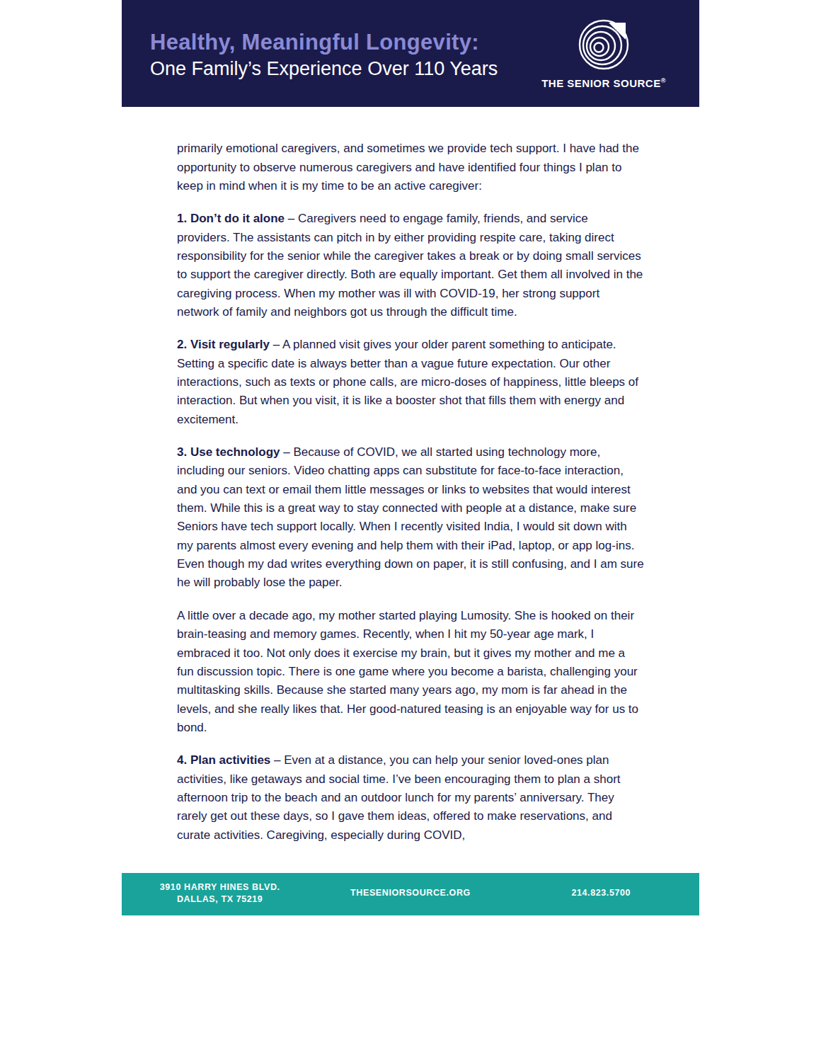Healthy, Meaningful Longevity:
One Family’s Experience Over 110 Years
THE SENIOR SOURCE®
primarily emotional caregivers, and sometimes we provide tech support. I have had the opportunity to observe numerous caregivers and have identified four things I plan to keep in mind when it is my time to be an active caregiver:
1. Don’t do it alone – Caregivers need to engage family, friends, and service providers. The assistants can pitch in by either providing respite care, taking direct responsibility for the senior while the caregiver takes a break or by doing small services to support the caregiver directly. Both are equally important. Get them all involved in the caregiving process. When my mother was ill with COVID-19, her strong support network of family and neighbors got us through the difficult time.
2. Visit regularly – A planned visit gives your older parent something to anticipate. Setting a specific date is always better than a vague future expectation. Our other interactions, such as texts or phone calls, are micro-doses of happiness, little bleeps of interaction. But when you visit, it is like a booster shot that fills them with energy and excitement.
3. Use technology – Because of COVID, we all started using technology more, including our seniors. Video chatting apps can substitute for face-to-face interaction, and you can text or email them little messages or links to websites that would interest them. While this is a great way to stay connected with people at a distance, make sure Seniors have tech support locally. When I recently visited India, I would sit down with my parents almost every evening and help them with their iPad, laptop, or app log-ins. Even though my dad writes everything down on paper, it is still confusing, and I am sure he will probably lose the paper.
A little over a decade ago, my mother started playing Lumosity. She is hooked on their brain-teasing and memory games. Recently, when I hit my 50-year age mark, I embraced it too. Not only does it exercise my brain, but it gives my mother and me a fun discussion topic. There is one game where you become a barista, challenging your multitasking skills. Because she started many years ago, my mom is far ahead in the levels, and she really likes that. Her good-natured teasing is an enjoyable way for us to bond.
4. Plan activities – Even at a distance, you can help your senior loved-ones plan activities, like getaways and social time. I’ve been encouraging them to plan a short afternoon trip to the beach and an outdoor lunch for my parents’ anniversary. They rarely get out these days, so I gave them ideas, offered to make reservations, and curate activities. Caregiving, especially during COVID,
3910 HARRY HINES BLVD.
DALLAS, TX 75219
THESENIORSOURCE.ORG
214.823.5700